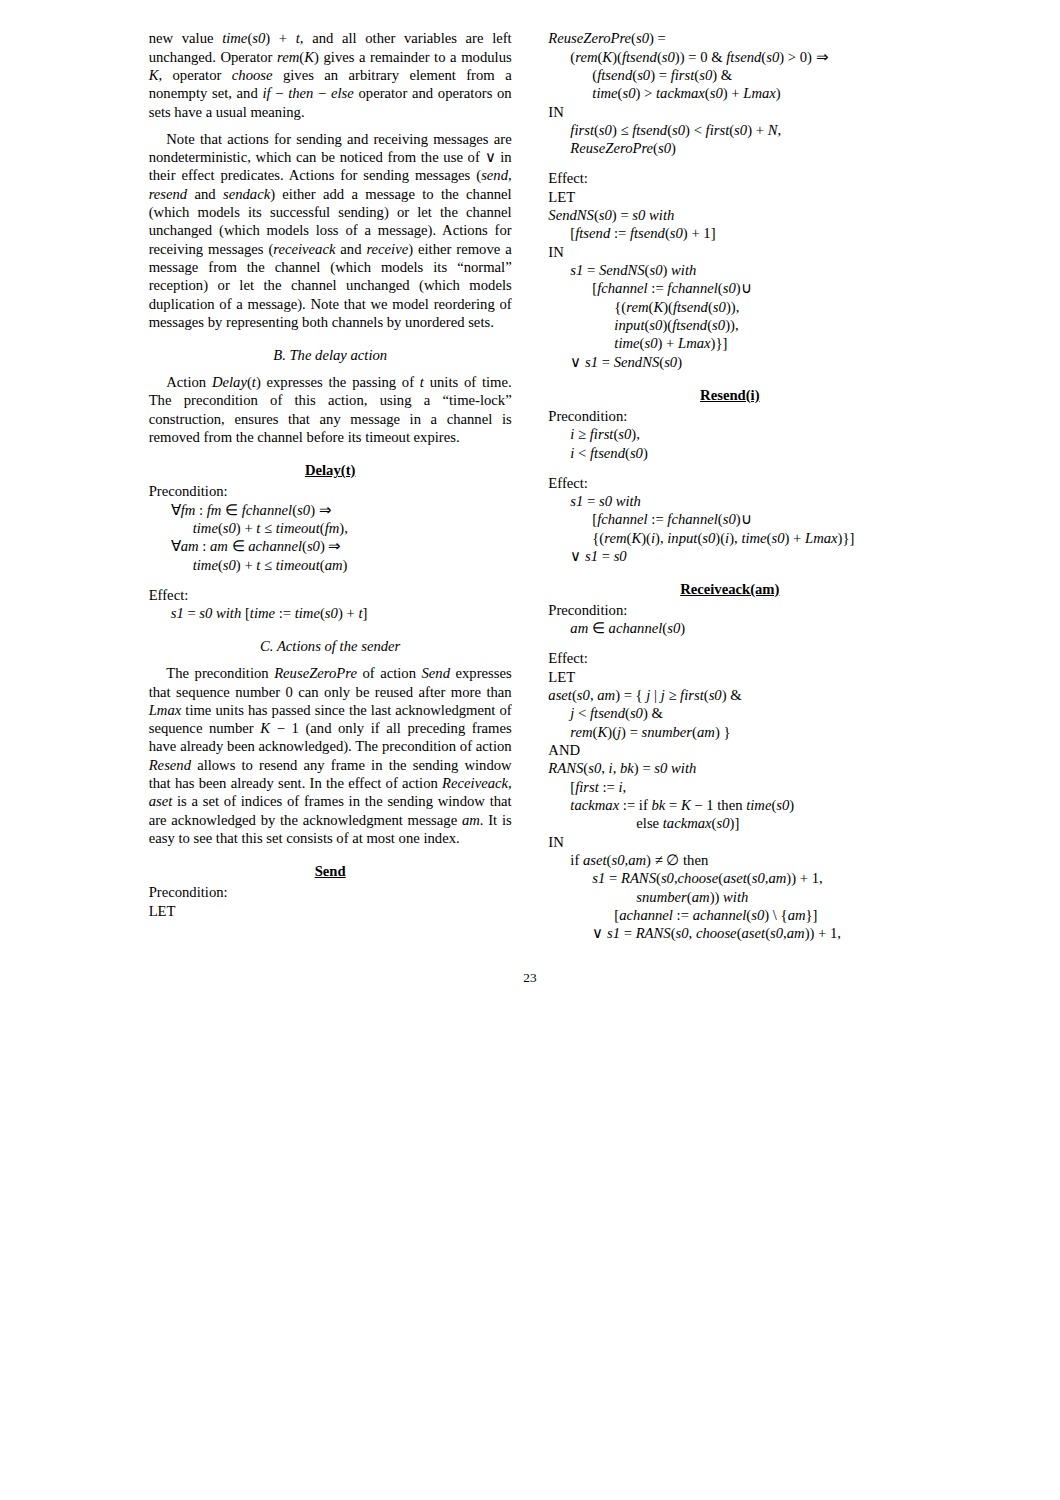new value time(s0) + t, and all other variables are left unchanged. Operator rem(K) gives a remainder to a modulus K, operator choose gives an arbitrary element from a nonempty set, and if − then − else operator and operators on sets have a usual meaning.
Note that actions for sending and receiving messages are nondeterministic, which can be noticed from the use of ∨ in their effect predicates. Actions for sending messages (send, resend and sendack) either add a message to the channel (which models its successful sending) or let the channel unchanged (which models loss of a message). Actions for receiving messages (receiveack and receive) either remove a message from the channel (which models its “normal” reception) or let the channel unchanged (which models duplication of a message). Note that we model reordering of messages by representing both channels by unordered sets.
B. The delay action
Action Delay(t) expresses the passing of t units of time. The precondition of this action, using a “time-lock” construction, ensures that any message in a channel is removed from the channel before its timeout expires.
Delay(t)
Precondition:
∀fm : fm ∈ fchannel(s0) ⇒
time(s0) + t ≤ timeout(fm),
∀am : am ∈ achannel(s0) ⇒
time(s0) + t ≤ timeout(am)
Effect:
s1 = s0 with [time := time(s0) + t]
C. Actions of the sender
The precondition ReuseZeroPre of action Send expresses that sequence number 0 can only be reused after more than Lmax time units has passed since the last acknowledgment of sequence number K − 1 (and only if all preceding frames have already been acknowledged). The precondition of action Resend allows to resend any frame in the sending window that has been already sent. In the effect of action Receiveack, aset is a set of indices of frames in the sending window that are acknowledged by the acknowledgment message am. It is easy to see that this set consists of at most one index.
Send
Precondition:
LET
ReuseZeroPre(s0) =
(rem(K)(ftsend(s0)) = 0 & ftsend(s0) > 0) ⇒
(ftsend(s0) = first(s0) &
time(s0) > tackmax(s0) + Lmax)
IN
first(s0) ≤ ftsend(s0) < first(s0) + N,
ReuseZeroPre(s0)
Effect:
LET
SendNS(s0) = s0 with
[ftsend := ftsend(s0) + 1]
IN
s1 = SendNS(s0) with
[fchannel := fchannel(s0)∪
{(rem(K)(ftsend(s0)),
input(s0)(ftsend(s0)),
time(s0) + Lmax)}]
∨ s1 = SendNS(s0)
Resend(i)
Precondition:
i ≥ first(s0),
i < ftsend(s0)
Effect:
s1 = s0 with
[fchannel := fchannel(s0)∪
{(rem(K)(i), input(s0)(i), time(s0) + Lmax)}]
∨ s1 = s0
Receiveack(am)
Precondition:
am ∈ achannel(s0)
Effect:
LET
aset(s0, am) = { j | j ≥ first(s0) &
j < ftsend(s0) &
rem(K)(j) = snumber(am) }
AND
RANS(s0, i, bk) = s0 with
[first := i,
tackmax := if bk = K − 1 then time(s0)
else tackmax(s0)]
IN
if aset(s0,am) ≠ ∅ then
s1 = RANS(s0,choose(aset(s0,am)) + 1,
snumber(am)) with
[achannel := achannel(s0) \ {am}]
∨ s1 = RANS(s0, choose(aset(s0,am)) + 1,
23